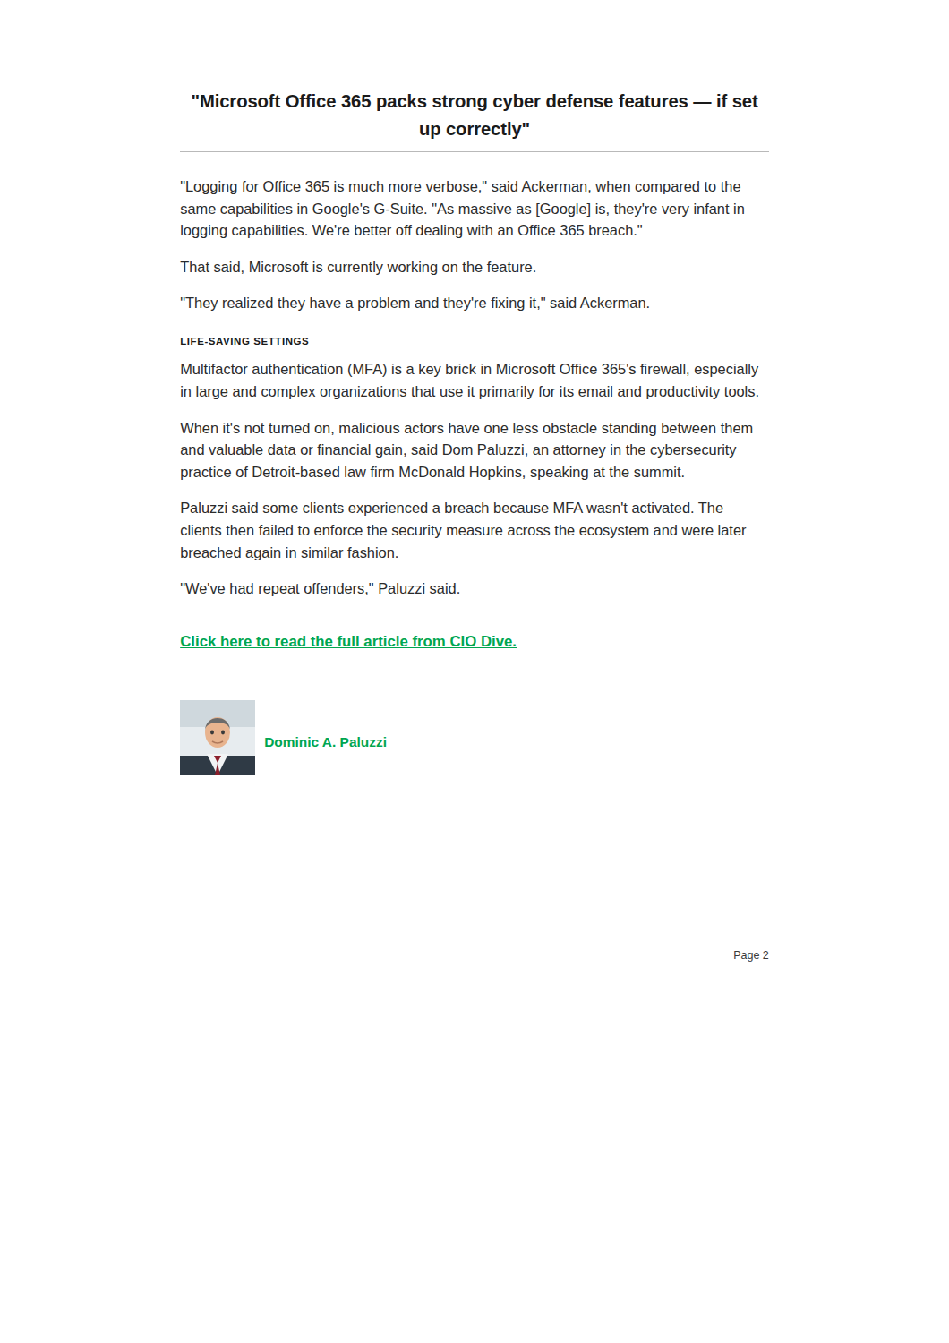"Microsoft Office 365 packs strong cyber defense features — if set up correctly"
"Logging for Office 365 is much more verbose," said Ackerman, when compared to the same capabilities in Google's G-Suite. "As massive as [Google] is, they're very infant in logging capabilities. We're better off dealing with an Office 365 breach."
That said, Microsoft is currently working on the feature.
"They realized they have a problem and they're fixing it," said Ackerman.
Life-saving settings
Multifactor authentication (MFA) is a key brick in Microsoft Office 365's firewall, especially in large and complex organizations that use it primarily for its email and productivity tools.
When it's not turned on, malicious actors have one less obstacle standing between them and valuable data or financial gain, said Dom Paluzzi, an attorney in the cybersecurity practice of Detroit-based law firm McDonald Hopkins, speaking at the summit.
Paluzzi said some clients experienced a breach because MFA wasn't activated. The clients then failed to enforce the security measure across the ecosystem and were later breached again in similar fashion.
"We've had repeat offenders," Paluzzi said.
Click here to read the full article from CIO Dive.
Dominic A. Paluzzi
Page 2